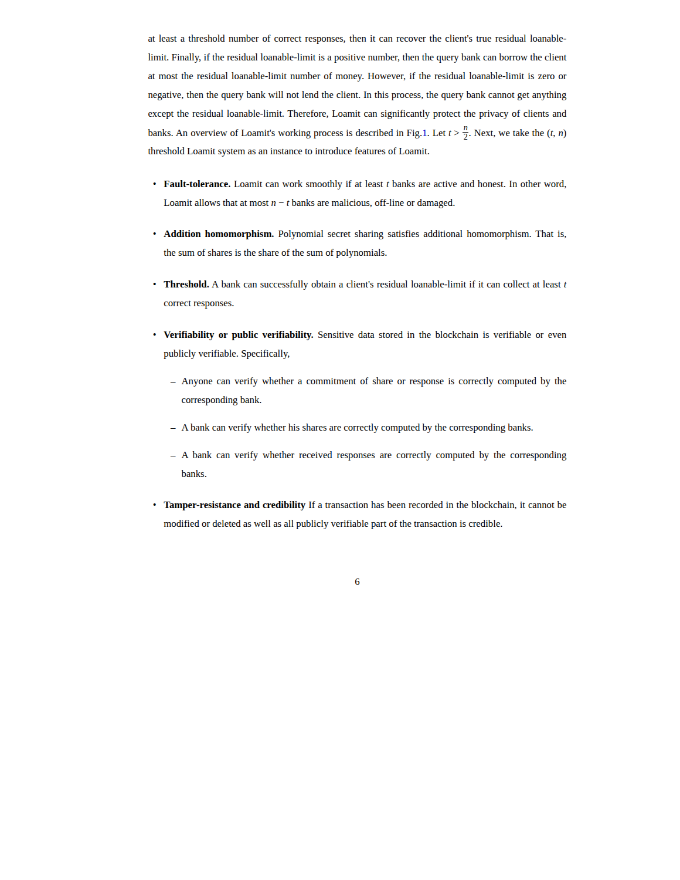at least a threshold number of correct responses, then it can recover the client's true residual loanable-limit. Finally, if the residual loanable-limit is a positive number, then the query bank can borrow the client at most the residual loanable-limit number of money. However, if the residual loanable-limit is zero or negative, then the query bank will not lend the client. In this process, the query bank cannot get anything except the residual loanable-limit. Therefore, Loamit can significantly protect the privacy of clients and banks. An overview of Loamit's working process is described in Fig.1. Let t > n 2. Next, we take the (t, n) threshold Loamit system as an instance to introduce features of Loamit.
Fault-tolerance. Loamit can work smoothly if at least t banks are active and honest. In other word, Loamit allows that at most n − t banks are malicious, off-line or damaged.
Addition homomorphism. Polynomial secret sharing satisfies additional homomorphism. That is, the sum of shares is the share of the sum of polynomials.
Threshold. A bank can successfully obtain a client's residual loanable-limit if it can collect at least t correct responses.
Verifiability or public verifiability. Sensitive data stored in the blockchain is verifiable or even publicly verifiable. Specifically,
Anyone can verify whether a commitment of share or response is correctly computed by the corresponding bank.
A bank can verify whether his shares are correctly computed by the corresponding banks.
A bank can verify whether received responses are correctly computed by the corresponding banks.
Tamper-resistance and credibility If a transaction has been recorded in the blockchain, it cannot be modified or deleted as well as all publicly verifiable part of the transaction is credible.
6